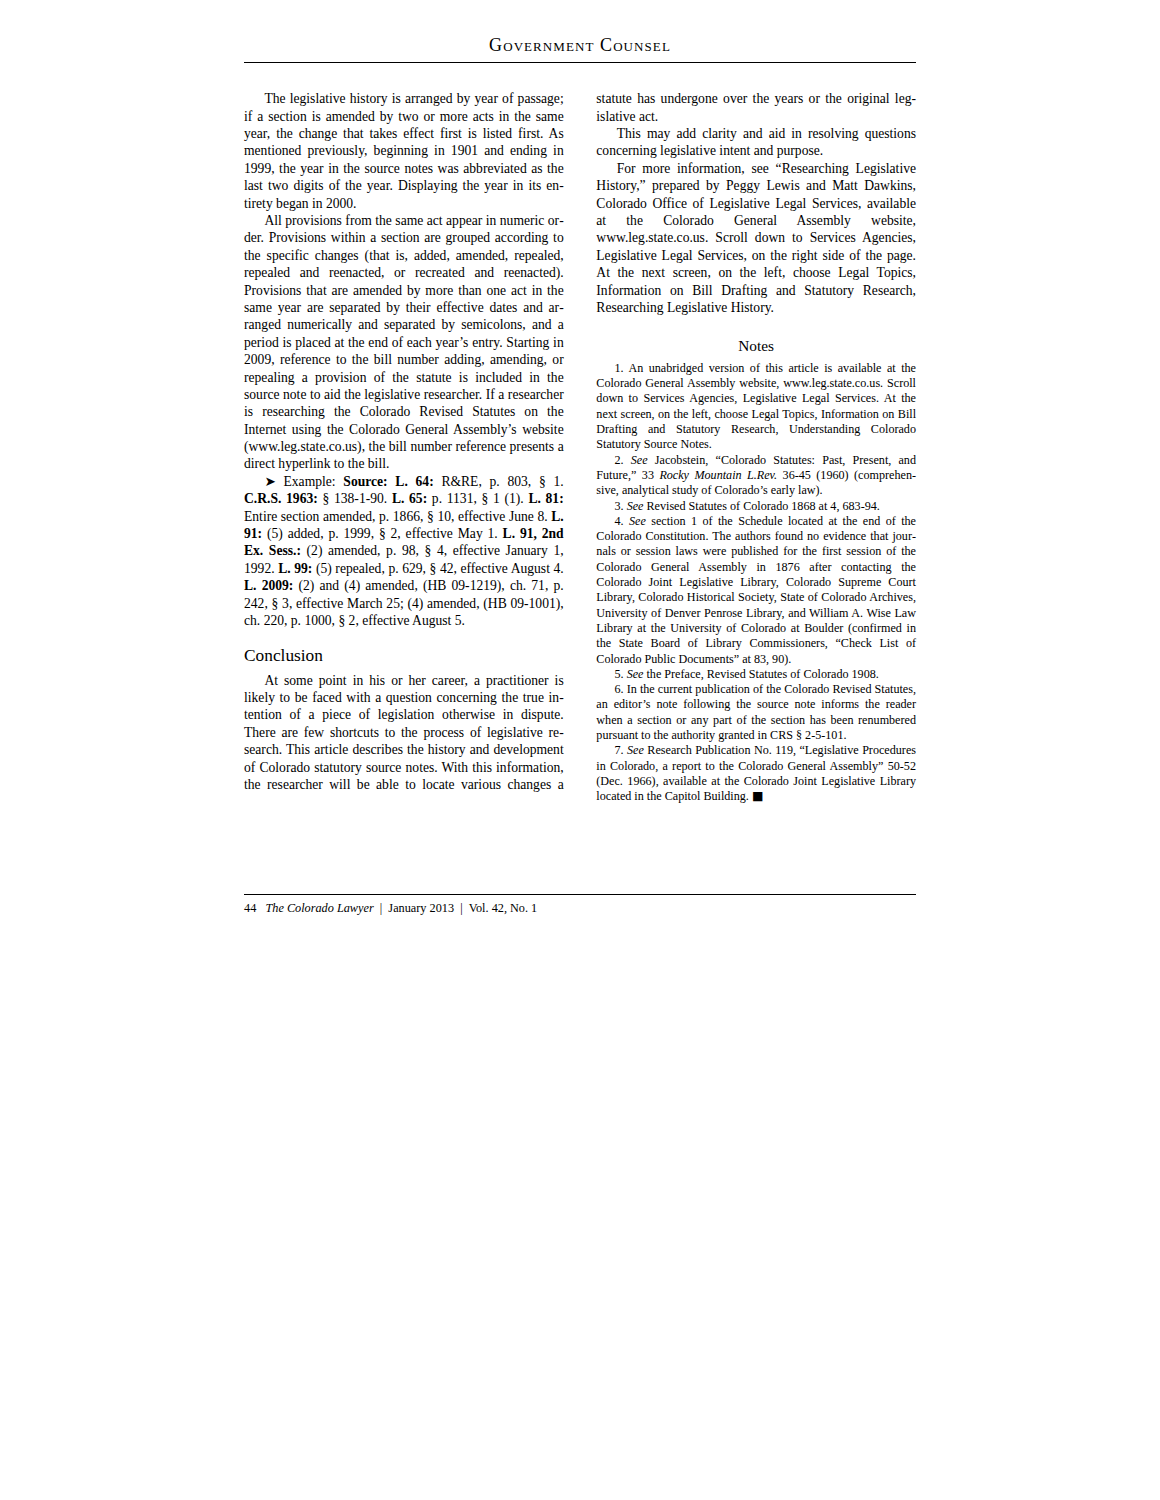Government Counsel
The legislative history is arranged by year of passage; if a section is amended by two or more acts in the same year, the change that takes effect first is listed first. As mentioned previously, beginning in 1901 and ending in 1999, the year in the source notes was abbreviated as the last two digits of the year. Displaying the year in its entirety began in 2000.
All provisions from the same act appear in numeric order. Provisions within a section are grouped according to the specific changes (that is, added, amended, repealed, repealed and reenacted, or recreated and reenacted). Provisions that are amended by more than one act in the same year are separated by their effective dates and arranged numerically and separated by semicolons, and a period is placed at the end of each year’s entry. Starting in 2009, reference to the bill number adding, amending, or repealing a provision of the statute is included in the source note to aid the legislative researcher. If a researcher is researching the Colorado Revised Statutes on the Internet using the Colorado General Assembly’s website (www.leg.state.co.us), the bill number reference presents a direct hyperlink to the bill.
➤ Example: Source: L. 64: R&RE, p. 803, § 1. C.R.S. 1963: § 138-1-90. L. 65: p. 1131, § 1 (1). L. 81: Entire section amended, p. 1866, § 10, effective June 8. L. 91: (5) added, p. 1999, § 2, effective May 1. L. 91, 2nd Ex. Sess.: (2) amended, p. 98, § 4, effective January 1, 1992. L. 99: (5) repealed, p. 629, § 42, effective August 4. L. 2009: (2) and (4) amended, (HB 09-1219), ch. 71, p. 242, § 3, effective March 25; (4) amended, (HB 09-1001), ch. 220, p. 1000, § 2, effective August 5.
Conclusion
At some point in his or her career, a practitioner is likely to be faced with a question concerning the true intention of a piece of legislation otherwise in dispute. There are few shortcuts to the process of legislative research. This article describes the history and development of Colorado statutory source notes. With this information, the researcher will be able to locate various changes a statute has undergone over the years or the original legislative act.
This may add clarity and aid in resolving questions concerning legislative intent and purpose.
For more information, see “Researching Legislative History,” prepared by Peggy Lewis and Matt Dawkins, Colorado Office of Legislative Legal Services, available at the Colorado General Assembly website, www.leg.state.co.us. Scroll down to Services Agencies, Legislative Legal Services, on the right side of the page. At the next screen, on the left, choose Legal Topics, Information on Bill Drafting and Statutory Research, Researching Legislative History.
Notes
1. An unabridged version of this article is available at the Colorado General Assembly website, www.leg.state.co.us. Scroll down to Services Agencies, Legislative Legal Services. At the next screen, on the left, choose Legal Topics, Information on Bill Drafting and Statutory Research, Understanding Colorado Statutory Source Notes.
2. See Jacobstein, “Colorado Statutes: Past, Present, and Future,” 33 Rocky Mountain L.Rev. 36-45 (1960) (comprehensive, analytical study of Colorado’s early law).
3. See Revised Statutes of Colorado 1868 at 4, 683-94.
4. See section 1 of the Schedule located at the end of the Colorado Constitution. The authors found no evidence that journals or session laws were published for the first session of the Colorado General Assembly in 1876 after contacting the Colorado Joint Legislative Library, Colorado Supreme Court Library, Colorado Historical Society, State of Colorado Archives, University of Denver Penrose Library, and William A. Wise Law Library at the University of Colorado at Boulder (confirmed in the State Board of Library Commissioners, “Check List of Colorado Public Documents” at 83, 90).
5. See the Preface, Revised Statutes of Colorado 1908.
6. In the current publication of the Colorado Revised Statutes, an editor’s note following the source note informs the reader when a section or any part of the section has been renumbered pursuant to the authority granted in CRS § 2-5-101.
7. See Research Publication No. 119, “Legislative Procedures in Colorado, a report to the Colorado General Assembly” 50-52 (Dec. 1966), available at the Colorado Joint Legislative Library located in the Capitol Building. ■
44 The Colorado Lawyer | January 2013 | Vol. 42, No. 1